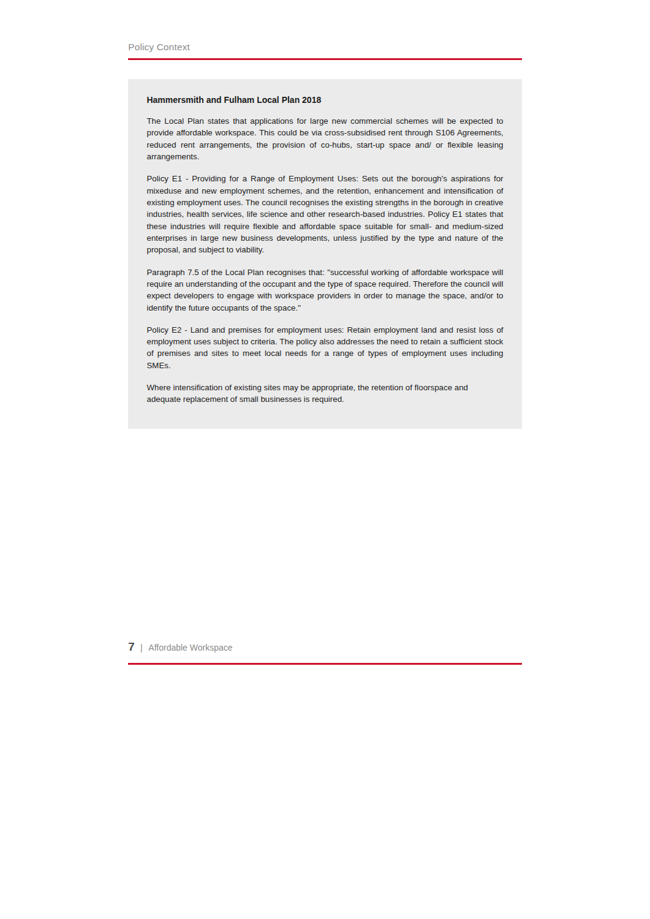Policy Context
Hammersmith and Fulham Local Plan 2018
The Local Plan states that applications for large new commercial schemes will be expected to provide affordable workspace. This could be via cross-subsidised rent through S106 Agreements, reduced rent arrangements, the provision of co-hubs, start-up space and/ or flexible leasing arrangements.
Policy E1 - Providing for a Range of Employment Uses: Sets out the borough's aspirations for mixeduse and new employment schemes, and the retention, enhancement and intensification of existing employment uses. The council recognises the existing strengths in the borough in creative industries, health services, life science and other research-based industries. Policy E1 states that these industries will require flexible and affordable space suitable for small- and medium-sized enterprises in large new business developments, unless justified by the type and nature of the proposal, and subject to viability.
Paragraph 7.5 of the Local Plan recognises that: "successful working of affordable workspace will require an understanding of the occupant and the type of space required. Therefore the council will expect developers to engage with workspace providers in order to manage the space, and/or to identify the future occupants of the space."
Policy E2 - Land and premises for employment uses: Retain employment land and resist loss of employment uses subject to criteria. The policy also addresses the need to retain a sufficient stock of premises and sites to meet local needs for a range of types of employment uses including SMEs.
Where intensification of existing sites may be appropriate, the retention of floorspace and adequate replacement of small businesses is required.
7 | Affordable Workspace